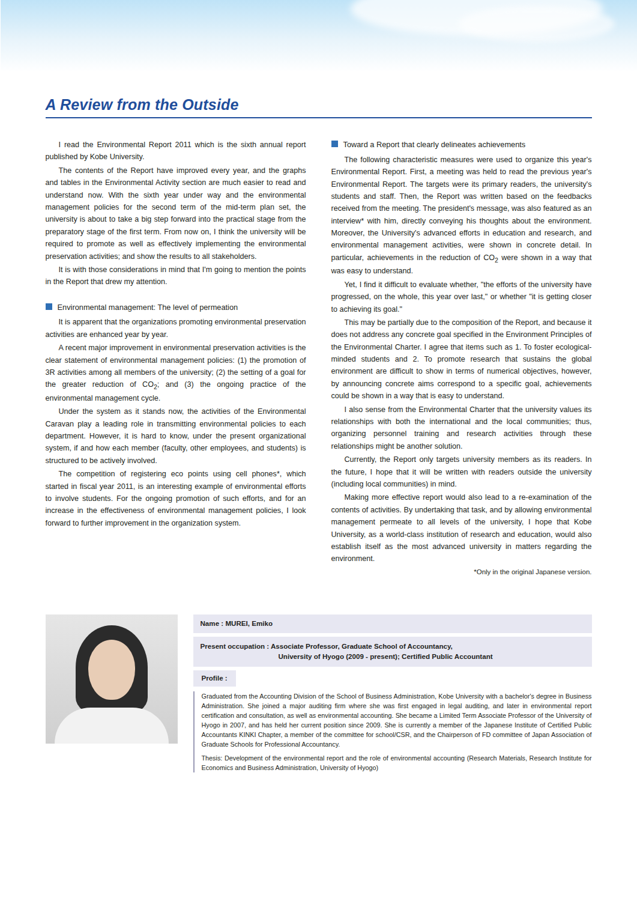A Review from the Outside
I read the Environmental Report 2011 which is the sixth annual report published by Kobe University.
The contents of the Report have improved every year, and the graphs and tables in the Environmental Activity section are much easier to read and understand now. With the sixth year under way and the environmental management policies for the second term of the mid-term plan set, the university is about to take a big step forward into the practical stage from the preparatory stage of the first term. From now on, I think the university will be required to promote as well as effectively implementing the environmental preservation activities; and show the results to all stakeholders.
It is with those considerations in mind that I'm going to mention the points in the Report that drew my attention.
Environmental management: The level of permeation
It is apparent that the organizations promoting environmental preservation activities are enhanced year by year.
A recent major improvement in environmental preservation activities is the clear statement of environmental management policies: (1) the promotion of 3R activities among all members of the university; (2) the setting of a goal for the greater reduction of CO2; and (3) the ongoing practice of the environmental management cycle.
Under the system as it stands now, the activities of the Environmental Caravan play a leading role in transmitting environmental policies to each department. However, it is hard to know, under the present organizational system, if and how each member (faculty, other employees, and students) is structured to be actively involved.
The competition of registering eco points using cell phones*, which started in fiscal year 2011, is an interesting example of environmental efforts to involve students. For the ongoing promotion of such efforts, and for an increase in the effectiveness of environmental management policies, I look forward to further improvement in the organization system.
Toward a Report that clearly delineates achievements
The following characteristic measures were used to organize this year's Environmental Report. First, a meeting was held to read the previous year's Environmental Report. The targets were its primary readers, the university's students and staff. Then, the Report was written based on the feedbacks received from the meeting. The president's message, was also featured as an interview* with him, directly conveying his thoughts about the environment. Moreover, the University's advanced efforts in education and research, and environmental management activities, were shown in concrete detail. In particular, achievements in the reduction of CO2 were shown in a way that was easy to understand.
Yet, I find it difficult to evaluate whether, "the efforts of the university have progressed, on the whole, this year over last," or whether "it is getting closer to achieving its goal."
This may be partially due to the composition of the Report, and because it does not address any concrete goal specified in the Environment Principles of the Environmental Charter. I agree that items such as 1. To foster ecological-minded students and 2. To promote research that sustains the global environment are difficult to show in terms of numerical objectives, however, by announcing concrete aims correspond to a specific goal, achievements could be shown in a way that is easy to understand.
I also sense from the Environmental Charter that the university values its relationships with both the international and the local communities; thus, organizing personnel training and research activities through these relationships might be another solution.
Currently, the Report only targets university members as its readers. In the future, I hope that it will be written with readers outside the university (including local communities) in mind.
Making more effective report would also lead to a re-examination of the contents of activities. By undertaking that task, and by allowing environmental management permeate to all levels of the university, I hope that Kobe University, as a world-class institution of research and education, would also establish itself as the most advanced university in matters regarding the environment.
*Only in the original Japanese version.
Name : MUREI, Emiko
Present occupation : Associate Professor, Graduate School of Accountancy, University of Hyogo (2009 - present); Certified Public Accountant
Profile :
Graduated from the Accounting Division of the School of Business Administration, Kobe University with a bachelor's degree in Business Administration. She joined a major auditing firm where she was first engaged in legal auditing, and later in environmental report certification and consultation, as well as environmental accounting. She became a Limited Term Associate Professor of the University of Hyogo in 2007, and has held her current position since 2009. She is currently a member of the Japanese Institute of Certified Public Accountants KINKI Chapter, a member of the committee for school/CSR, and the Chairperson of FD committee of Japan Association of Graduate Schools for Professional Accountancy.
Thesis: Development of the environmental report and the role of environmental accounting (Research Materials, Research Institute for Economics and Business Administration, University of Hyogo)